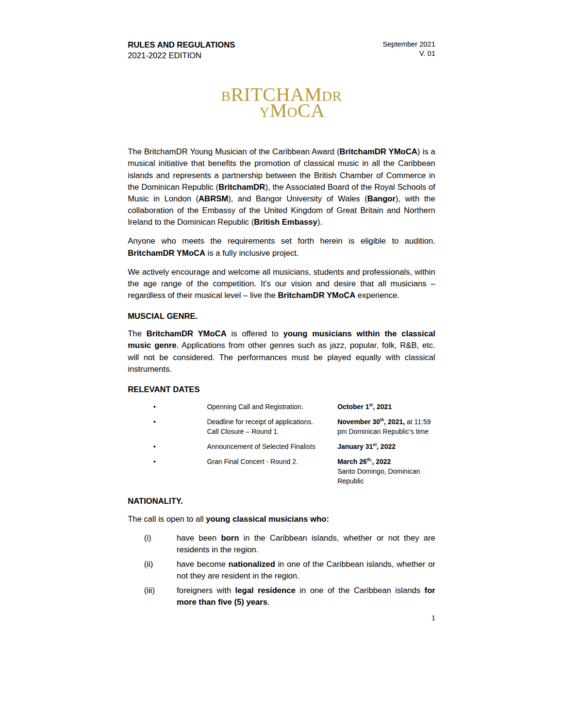| RULES AND REGULATIONS 2021-2022 EDITION | September 2021 V. 01 |
BRITCHAMDR
YMOCA
The BritchamDR Young Musician of the Caribbean Award (BritchamDR YMoCA) is a musical initiative that benefits the promotion of classical music in all the Caribbean islands and represents a partnership between the British Chamber of Commerce in the Dominican Republic (BritchamDR), the Associated Board of the Royal Schools of Music in London (ABRSM), and Bangor University of Wales (Bangor), with the collaboration of the Embassy of the United Kingdom of Great Britain and Northern Ireland to the Dominican Republic (British Embassy).
Anyone who meets the requirements set forth herein is eligible to audition. BritchamDR YMoCA is a fully inclusive project.
We actively encourage and welcome all musicians, students and professionals, within the age range of the competition. It's our vision and desire that all musicians – regardless of their musical level – live the BritchamDR YMoCA experience.
MUSCIAL GENRE.
The BritchamDR YMoCA is offered to young musicians within the classical music genre. Applications from other genres such as jazz, popular, folk, R&B, etc. will not be considered. The performances must be played equally with classical instruments.
RELEVANT DATES
| | Openning Call and Registration. | October 1 st , 2021 |
| | Deadline for receipt of applications. Call Closure – Round 1. | November 30 th , 2021, at 11:59 pm Dominican Republic's time |
| | Announcement of Selected Finalists | January 31 st , 2022 |
| | Gran Final Concert - Round 2. | March 26 th, , 2022 Santo Domingo, Dominican Republic |
NATIONALITY.
The call is open to all young classical musicians who:
(i) have been born in the Caribbean islands, whether or not they are residents in the region.
(ii) have become nationalized in one of the Caribbean islands, whether or not they are resident in the region.
(iii) foreigners with legal residence in one of the Caribbean islands for more than five (5) years.
1